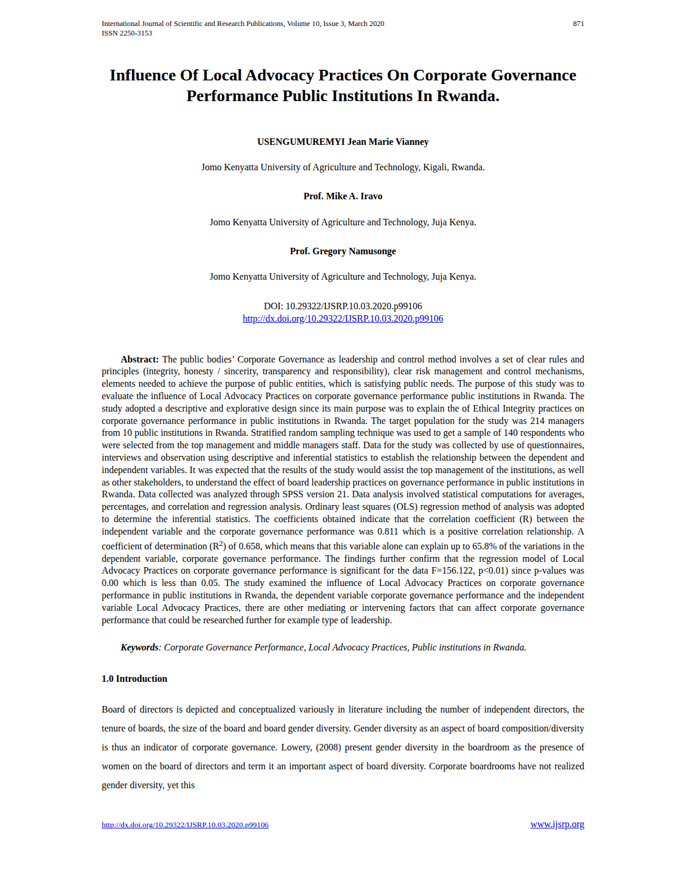International Journal of Scientific and Research Publications, Volume 10, Issue 3, March 2020
ISSN 2250-3153
871
Influence Of Local Advocacy Practices On Corporate Governance Performance Public Institutions In Rwanda.
USENGUMUREMYI Jean Marie Vianney
Jomo Kenyatta University of Agriculture and Technology, Kigali, Rwanda.
Prof. Mike A. Iravo
Jomo Kenyatta University of Agriculture and Technology, Juja Kenya.
Prof. Gregory Namusonge
Jomo Kenyatta University of Agriculture and Technology, Juja Kenya.
DOI: 10.29322/IJSRP.10.03.2020.p99106
http://dx.doi.org/10.29322/IJSRP.10.03.2020.p99106
Abstract: The public bodies’ Corporate Governance as leadership and control method involves a set of clear rules and principles (integrity, honesty / sincerity, transparency and responsibility), clear risk management and control mechanisms, elements needed to achieve the purpose of public entities, which is satisfying public needs. The purpose of this study was to evaluate the influence of Local Advocacy Practices on corporate governance performance public institutions in Rwanda. The study adopted a descriptive and explorative design since its main purpose was to explain the of Ethical Integrity practices on corporate governance performance in public institutions in Rwanda. The target population for the study was 214 managers from 10 public institutions in Rwanda. Stratified random sampling technique was used to get a sample of 140 respondents who were selected from the top management and middle managers staff. Data for the study was collected by use of questionnaires, interviews and observation using descriptive and inferential statistics to establish the relationship between the dependent and independent variables. It was expected that the results of the study would assist the top management of the institutions, as well as other stakeholders, to understand the effect of board leadership practices on governance performance in public institutions in Rwanda. Data collected was analyzed through SPSS version 21. Data analysis involved statistical computations for averages, percentages, and correlation and regression analysis. Ordinary least squares (OLS) regression method of analysis was adopted to determine the inferential statistics. The coefficients obtained indicate that the correlation coefficient (R) between the independent variable and the corporate governance performance was 0.811 which is a positive correlation relationship. A coefficient of determination (R2) of 0.658, which means that this variable alone can explain up to 65.8% of the variations in the dependent variable, corporate governance performance. The findings further confirm that the regression model of Local Advocacy Practices on corporate governance performance is significant for the data F=156.122, p<0.01) since p-values was 0.00 which is less than 0.05. The study examined the influence of Local Advocacy Practices on corporate governance performance in public institutions in Rwanda, the dependent variable corporate governance performance and the independent variable Local Advocacy Practices, there are other mediating or intervening factors that can affect corporate governance performance that could be researched further for example type of leadership.
Keywords: Corporate Governance Performance, Local Advocacy Practices, Public institutions in Rwanda.
1.0 Introduction
Board of directors is depicted and conceptualized variously in literature including the number of independent directors, the tenure of boards, the size of the board and board gender diversity. Gender diversity as an aspect of board composition/diversity is thus an indicator of corporate governance. Lowery, (2008) present gender diversity in the boardroom as the presence of women on the board of directors and term it an important aspect of board diversity. Corporate boardrooms have not realized gender diversity, yet this
http://dx.doi.org/10.29322/IJSRP.10.03.2020.p99106 www.ijsrp.org